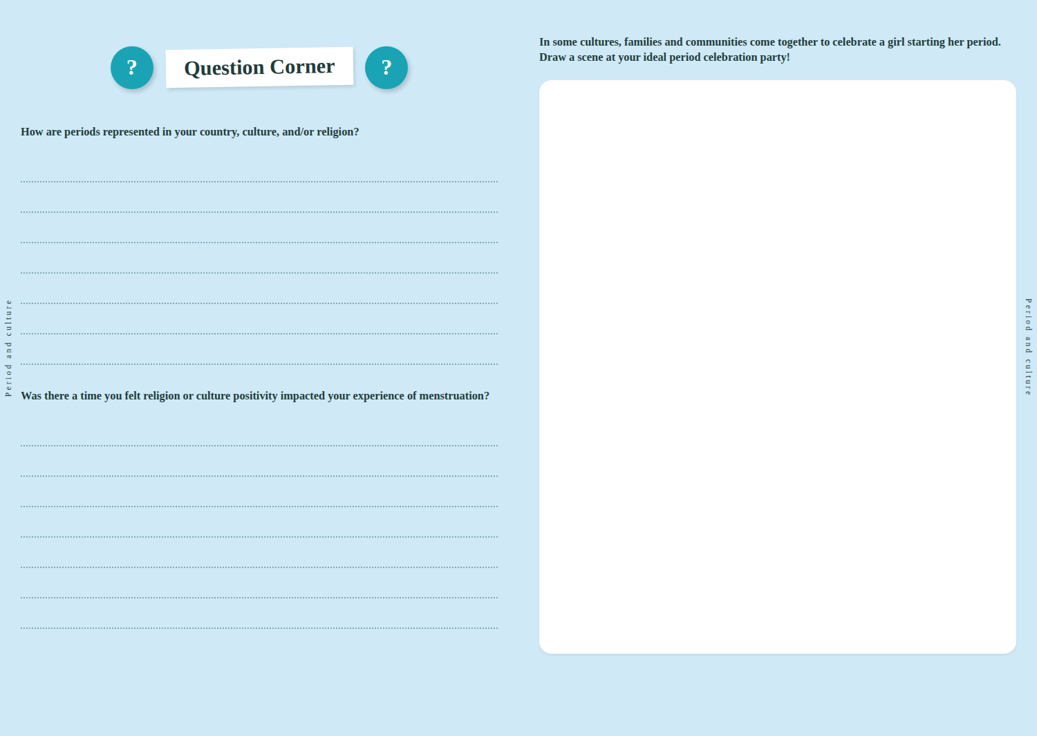Period and culture Period and culture
?
Question Corner
?
How are periods represented in your country, culture, and/or religion?
Was there a time you felt religion or culture positivity impacted your experience of menstruation?
In some cultures, families and communities come together to celebrate a girl starting her period. Draw a scene at your ideal period celebration party!